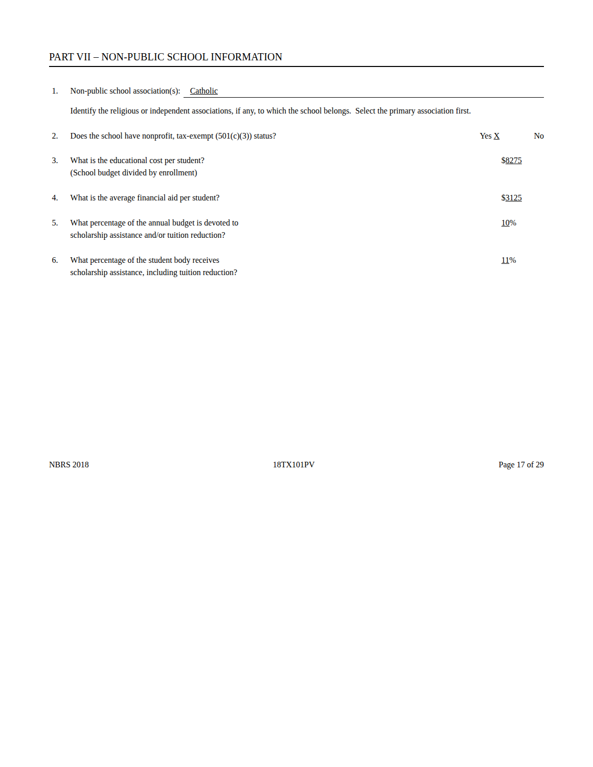PART VII – NON-PUBLIC SCHOOL INFORMATION
Non-public school association(s): Catholic
Identify the religious or independent associations, if any, to which the school belongs. Select the primary association first.
Does the school have nonprofit, tax-exempt (501(c)(3)) status? Yes X No
What is the educational cost per student?
(School budget divided by enrollment) $8275
What is the average financial aid per student? $3125
What percentage of the annual budget is devoted to
scholarship assistance and/or tuition reduction? 10%
What percentage of the student body receives
scholarship assistance, including tuition reduction? 11%
NBRS 2018 18TX101PV Page 17 of 29